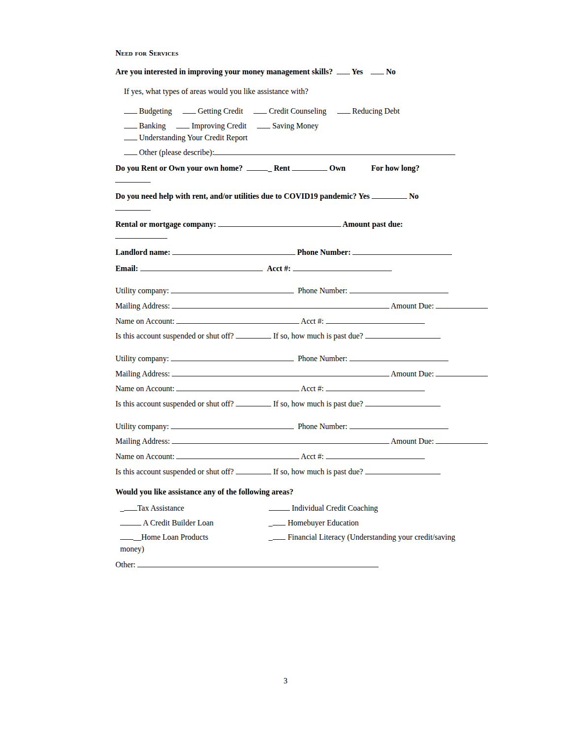Need for Services
Are you interested in improving your money management skills? Yes No
If yes, what types of areas would you like assistance with?
Budgeting Getting Credit Credit Counseling Reducing Debt
Banking Improving Credit Saving Money Understanding Your Credit Report
Other (please describe):
Do you Rent or Own your own home? _ Rent Own For how long?
Do you need help with rent, and/or utilities due to COVID19 pandemic? Yes No
Rental or mortgage company: Amount past due:
Landlord name: Phone Number:
Email: Acct #:
Utility company: Phone Number:
Mailing Address: Amount Due:
Name on Account: Acct #:
Is this account suspended or shut off? If so, how much is past due?
Utility company: Phone Number:
Mailing Address: Amount Due:
Name on Account: Acct #:
Is this account suspended or shut off? If so, how much is past due?
Utility company: Phone Number:
Mailing Address: Amount Due:
Name on Account: Acct #:
Is this account suspended or shut off? If so, how much is past due?
Would you like assistance any of the following areas?
_ Tax Assistance Individual Credit Coaching
A Credit Builder Loan _ Homebuyer Education
__Home Loan Products _ Financial Literacy (Understanding your credit/saving money)
Other:
3